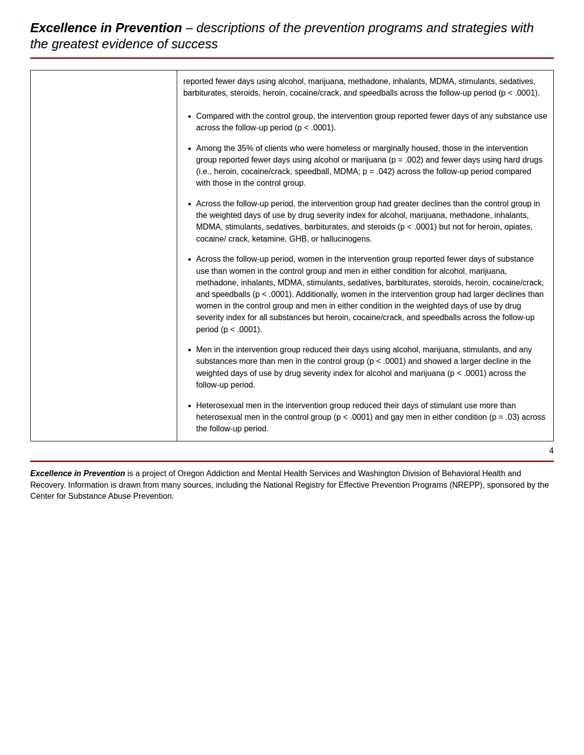Excellence in Prevention – descriptions of the prevention programs and strategies with the greatest evidence of success
| | reported fewer days using alcohol, marijuana, methadone, inhalants, MDMA, stimulants, sedatives, barbiturates, steroids, heroin, cocaine/crack, and speedballs across the follow-up period (p < .0001). Compared with the control group, the intervention group reported fewer days of any substance use across the follow-up period (p < .0001). Among the 35% of clients who were homeless or marginally housed, those in the intervention group reported fewer days using alcohol or marijuana (p = .002) and fewer days using hard drugs (i.e., heroin, cocaine/crack, speedball, MDMA; p = .042) across the follow-up period compared with those in the control group. Across the follow-up period, the intervention group had greater declines than the control group in the weighted days of use by drug severity index for alcohol, marijuana, methadone, inhalants, MDMA, stimulants, sedatives, barbiturates, and steroids (p < .0001) but not for heroin, opiates, cocaine/ crack, ketamine, GHB, or hallucinogens. Across the follow-up period, women in the intervention group reported fewer days of substance use than women in the control group and men in either condition for alcohol, marijuana, methadone, inhalants, MDMA, stimulants, sedatives, barbiturates, steroids, heroin, cocaine/crack, and speedballs (p < .0001). Additionally, women in the intervention group had larger declines than women in the control group and men in either condition in the weighted days of use by drug severity index for all substances but heroin, cocaine/crack, and speedballs across the follow-up period (p < .0001). Men in the intervention group reduced their days using alcohol, marijuana, stimulants, and any substances more than men in the control group (p < .0001) and showed a larger decline in the weighted days of use by drug severity index for alcohol and marijuana (p < .0001) across the follow-up period. Heterosexual men in the intervention group reduced their days of stimulant use more than heterosexual men in the control group (p < .0001) and gay men in either condition (p = .03) across the follow-up period. |
4
Excellence in Prevention is a project of Oregon Addiction and Mental Health Services and Washington Division of Behavioral Health and Recovery. Information is drawn from many sources, including the National Registry for Effective Prevention Programs (NREPP), sponsored by the Center for Substance Abuse Prevention.